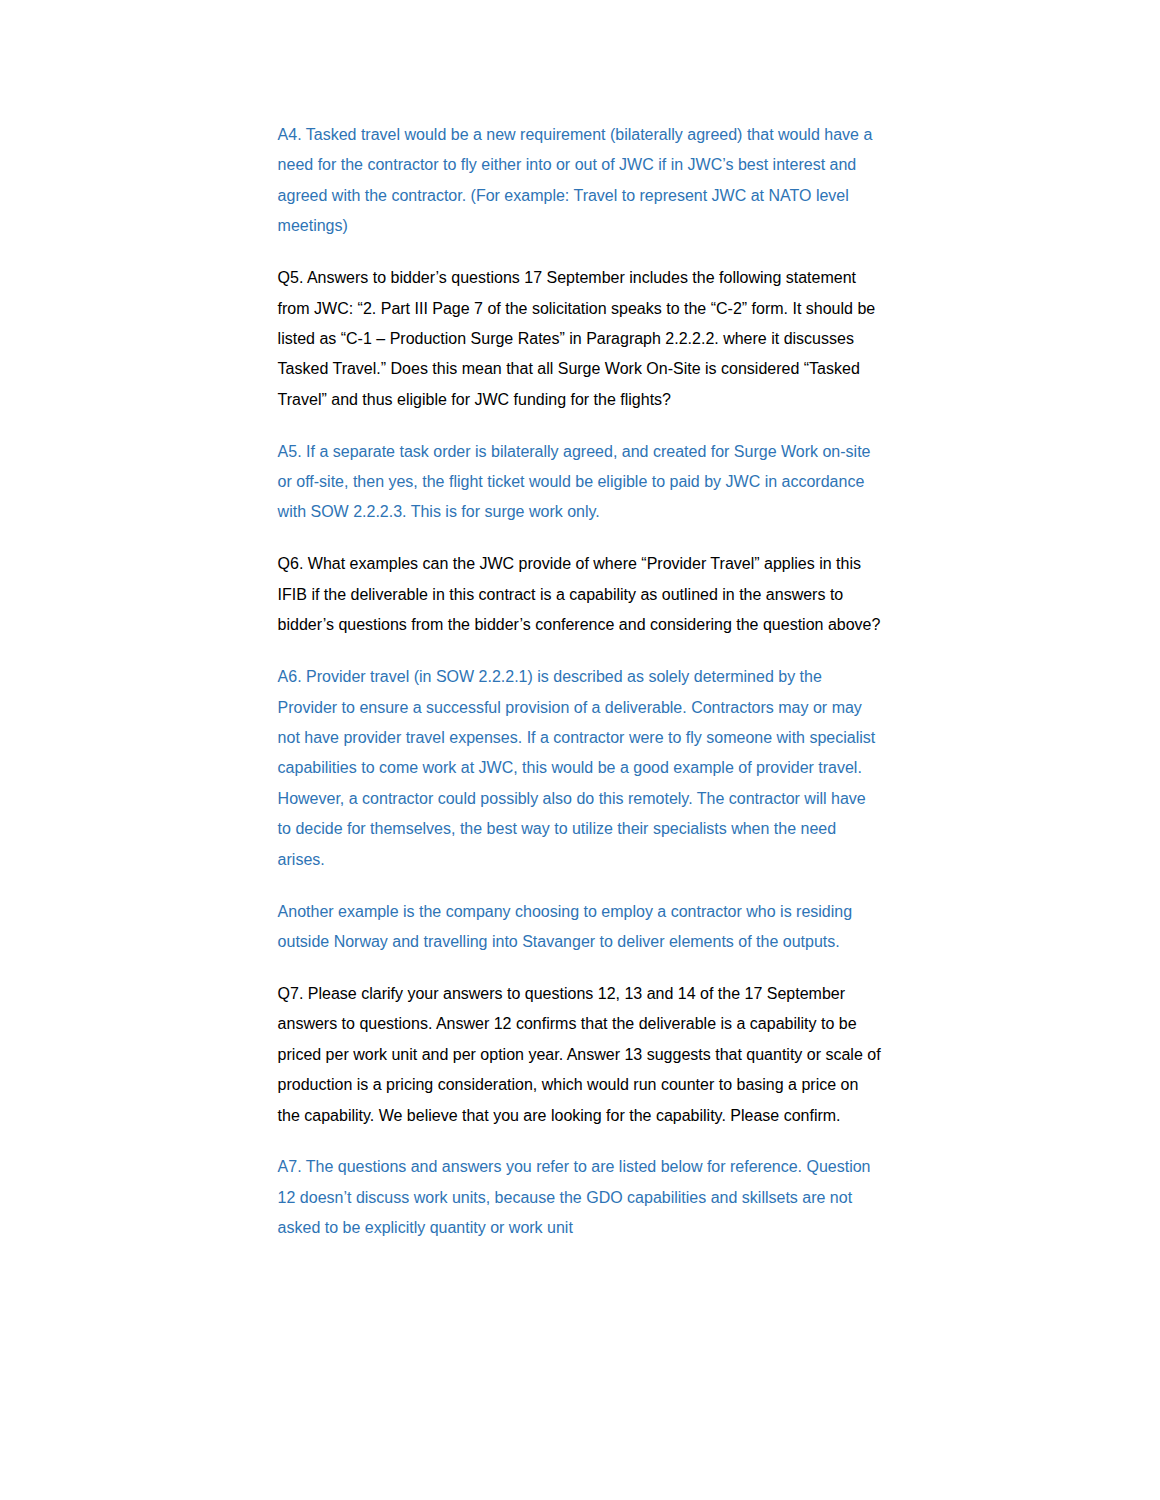A4. Tasked travel would be a new requirement (bilaterally agreed) that would have a need for the contractor to fly either into or out of JWC if in JWC’s best interest and agreed with the contractor. (For example: Travel to represent JWC at NATO level meetings)
Q5. Answers to bidder’s questions 17 September includes the following statement from JWC: “2. Part III Page 7 of the solicitation speaks to the “C-2” form. It should be listed as “C-1 – Production Surge Rates” in Paragraph 2.2.2.2. where it discusses Tasked Travel.” Does this mean that all Surge Work On-Site is considered “Tasked Travel” and thus eligible for JWC funding for the flights?
A5. If a separate task order is bilaterally agreed, and created for Surge Work on-site or off-site, then yes, the flight ticket would be eligible to paid by JWC in accordance with SOW 2.2.2.3. This is for surge work only.
Q6. What examples can the JWC provide of where “Provider Travel” applies in this IFIB if the deliverable in this contract is a capability as outlined in the answers to bidder’s questions from the bidder’s conference and considering the question above?
A6. Provider travel (in SOW 2.2.2.1) is described as solely determined by the Provider to ensure a successful provision of a deliverable. Contractors may or may not have provider travel expenses. If a contractor were to fly someone with specialist capabilities to come work at JWC, this would be a good example of provider travel. However, a contractor could possibly also do this remotely. The contractor will have to decide for themselves, the best way to utilize their specialists when the need arises.
Another example is the company choosing to employ a contractor who is residing outside Norway and travelling into Stavanger to deliver elements of the outputs.
Q7. Please clarify your answers to questions 12, 13 and 14 of the 17 September answers to questions. Answer 12 confirms that the deliverable is a capability to be priced per work unit and per option year. Answer 13 suggests that quantity or scale of production is a pricing consideration, which would run counter to basing a price on the capability. We believe that you are looking for the capability. Please confirm.
A7. The questions and answers you refer to are listed below for reference. Question 12 doesn’t discuss work units, because the GDO capabilities and skillsets are not asked to be explicitly quantity or work unit